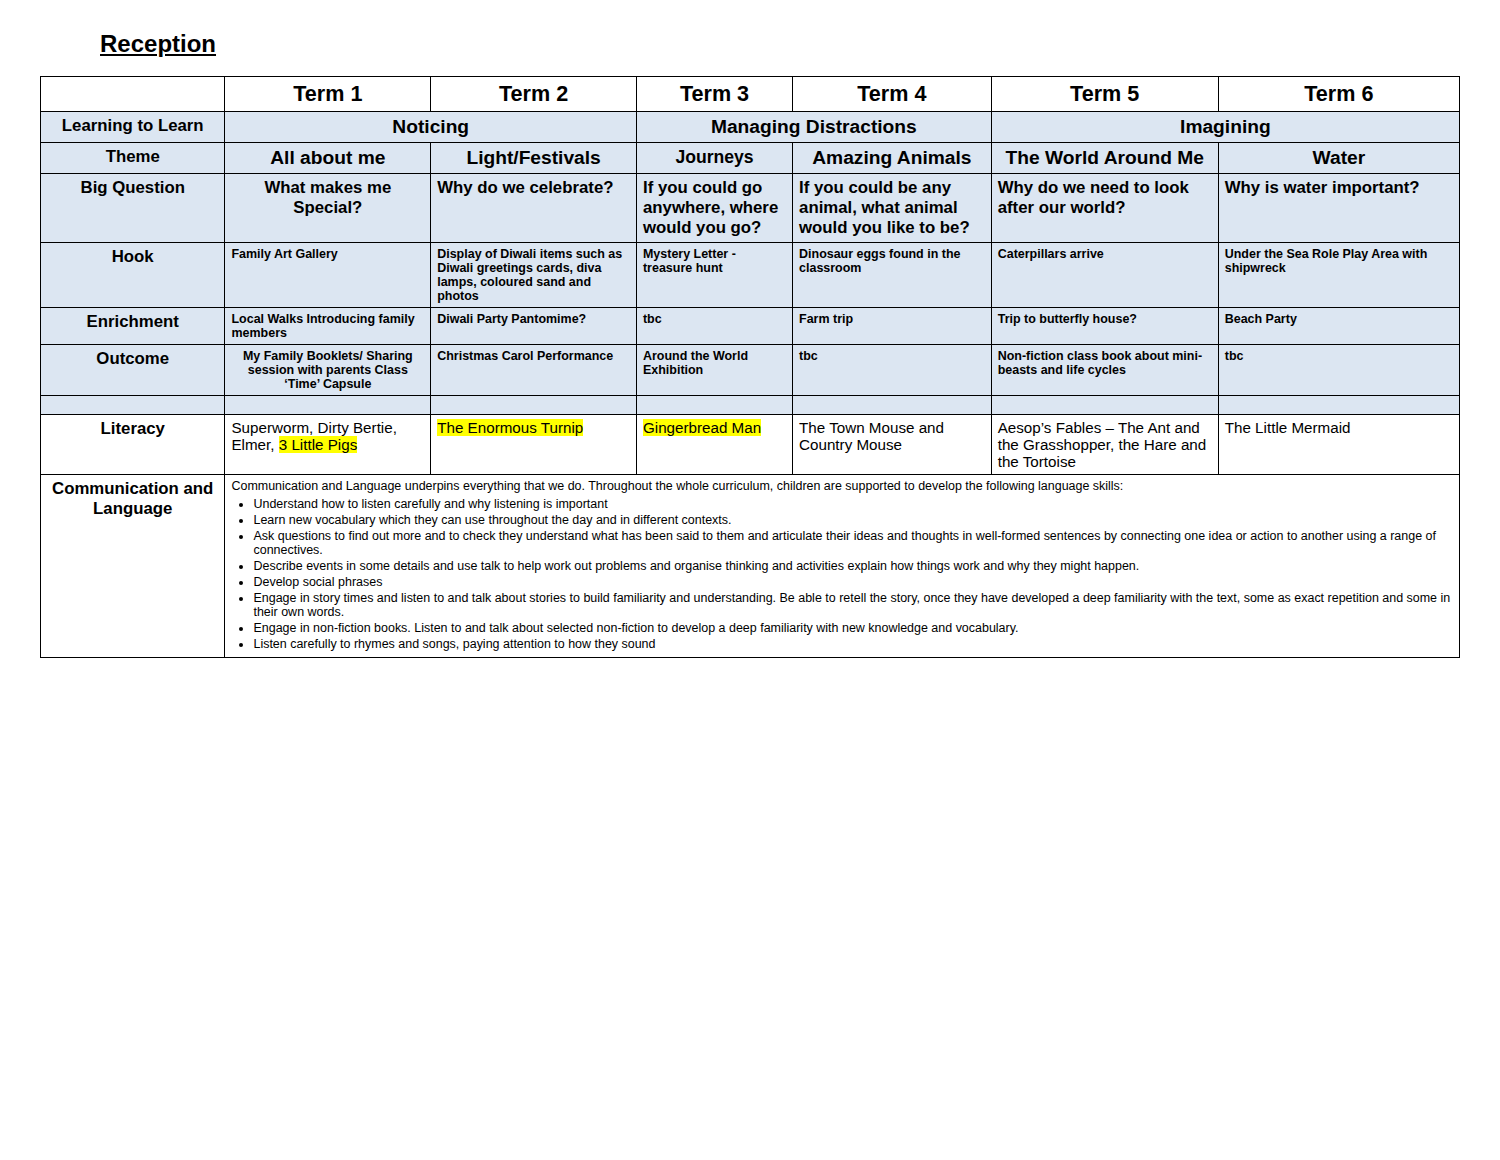Reception
| | Term 1 | Term 2 | Term 3 | Term 4 | Term 5 | Term 6 |
| Learning to Learn | Noticing | Managing Distractions | Imagining |
| Theme | All about me | Light/Festivals | Journeys | Amazing Animals | The World Around Me | Water |
| Big Question | What makes me Special? | Why do we celebrate? | If you could go anywhere, where would you go? | If you could be any animal, what animal would you like to be? | Why do we need to look after our world? | Why is water important? |
| Hook | Family Art Gallery | Display of Diwali items such as Diwali greetings cards, diva lamps, coloured sand and photos | Mystery Letter - treasure hunt | Dinosaur eggs found in the classroom | Caterpillars arrive | Under the Sea Role Play Area with shipwreck |
| Enrichment | Local Walks Introducing family members | Diwali Party Pantomime? | tbc | Farm trip | Trip to butterfly house? | Beach Party |
| Outcome | My Family Booklets/ Sharing session with parents Class ‘Time’ Capsule | Christmas Carol Performance | Around the World Exhibition | tbc | Non-fiction class book about mini-beasts and life cycles | tbc |
| Literacy | Superworm, Dirty Bertie, Elmer, 3 Little Pigs | The Enormous Turnip | Gingerbread Man | The Town Mouse and Country Mouse | Aesop’s Fables – The Ant and the Grasshopper, the Hare and the Tortoise | The Little Mermaid |
| Communication and Language | Communication and Language underpins everything that we do. Throughout the whole curriculum, children are supported to develop the following language skills: Understand how to listen carefully and why listening is important Learn new vocabulary which they can use throughout the day and in different contexts. Ask questions to find out more and to check they understand what has been said to them and articulate their ideas and thoughts in well-formed sentences by connecting one idea or action to another using a range of connectives. Describe events in some details and use talk to help work out problems and organise thinking and activities explain how things work and why they might happen. Develop social phrases Engage in story times and listen to and talk about stories to build familiarity and understanding. Be able to retell the story, once they have developed a deep familiarity with the text, some as exact repetition and some in their own words. Engage in non-fiction books. Listen to and talk about selected non-fiction to develop a deep familiarity with new knowledge and vocabulary. Listen carefully to rhymes and songs, paying attention to how they sound |